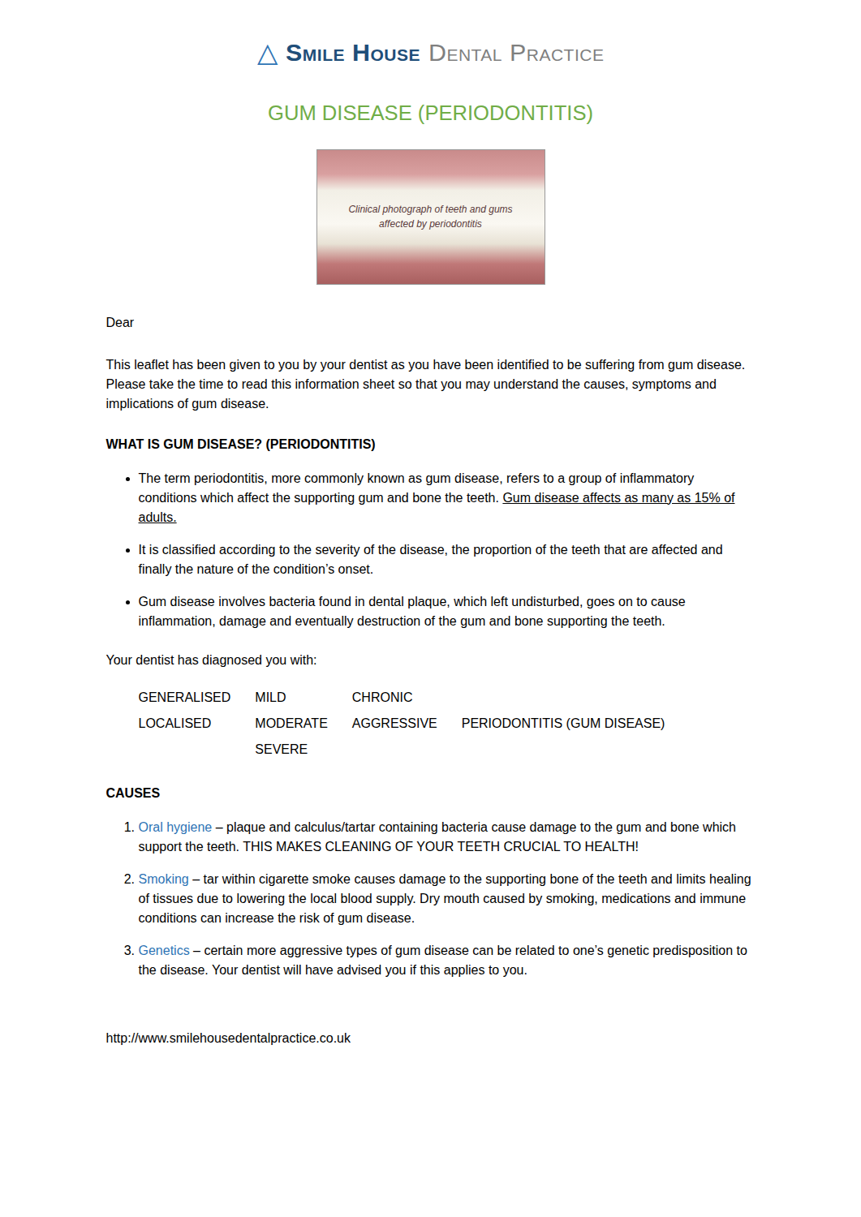△ Smile House Dental Practice
GUM DISEASE (PERIODONTITIS)
Clinical photograph of teeth and gums
affected by periodontitis
Dear
This leaflet has been given to you by your dentist as you have been identified to be suffering from gum disease. Please take the time to read this information sheet so that you may understand the causes, symptoms and implications of gum disease.
What is gum disease? (Periodontitis)
The term periodontitis, more commonly known as gum disease, refers to a group of inflammatory conditions which affect the supporting gum and bone the teeth. Gum disease affects as many as 15% of adults.
It is classified according to the severity of the disease, the proportion of the teeth that are affected and finally the nature of the condition’s onset.
Gum disease involves bacteria found in dental plaque, which left undisturbed, goes on to cause inflammation, damage and eventually destruction of the gum and bone supporting the teeth.
Your dentist has diagnosed you with:
| GENERALISED | MILD | CHRONIC | |
| LOCALISED | MODERATE | AGGRESSIVE | PERIODONTITIS (GUM DISEASE) |
| | SEVERE | | |
Causes
Oral hygiene – plaque and calculus/tartar containing bacteria cause damage to the gum and bone which support the teeth. THIS MAKES CLEANING OF YOUR TEETH CRUCIAL TO HEALTH!
Smoking – tar within cigarette smoke causes damage to the supporting bone of the teeth and limits healing of tissues due to lowering the local blood supply. Dry mouth caused by smoking, medications and immune conditions can increase the risk of gum disease.
Genetics – certain more aggressive types of gum disease can be related to one’s genetic predisposition to the disease. Your dentist will have advised you if this applies to you.
http://www.smilehousedentalpractice.co.uk